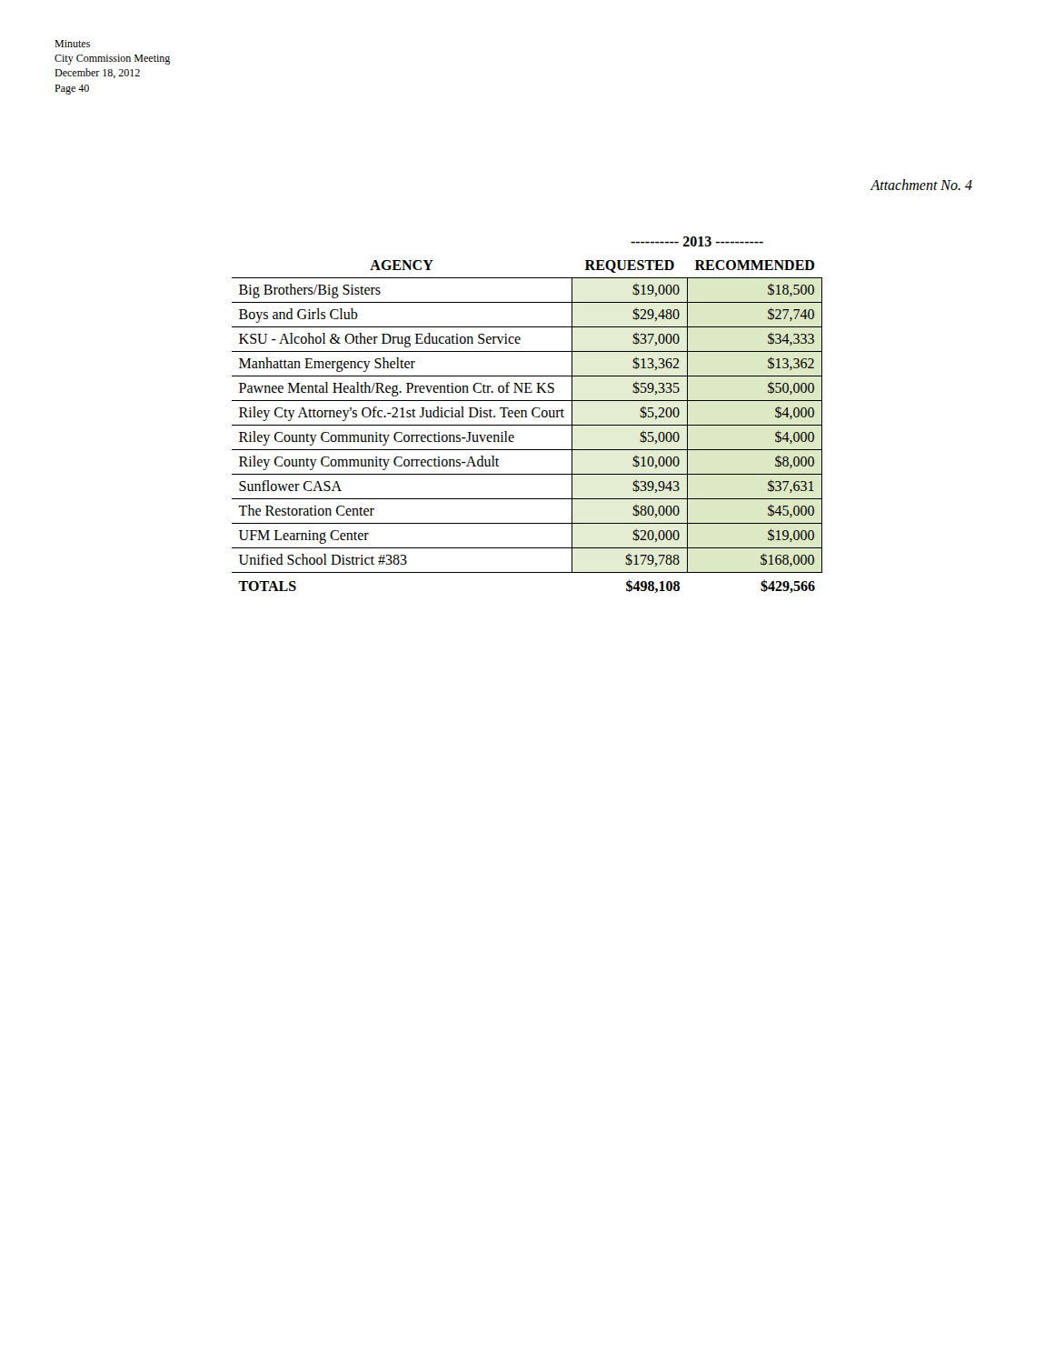Minutes
City Commission Meeting
December 18, 2012
Page 40
Attachment No. 4
| | ---------- 2013 ---------- |
| --- | --- |
| AGENCY | REQUESTED | RECOMMENDED |
| Big Brothers/Big Sisters | $19,000 | $18,500 |
| Boys and Girls Club | $29,480 | $27,740 |
| KSU - Alcohol & Other Drug Education Service | $37,000 | $34,333 |
| Manhattan Emergency Shelter | $13,362 | $13,362 |
| Pawnee Mental Health/Reg. Prevention Ctr. of NE KS | $59,335 | $50,000 |
| Riley Cty Attorney's Ofc.-21st Judicial Dist. Teen Court | $5,200 | $4,000 |
| Riley County Community Corrections-Juvenile | $5,000 | $4,000 |
| Riley County Community Corrections-Adult | $10,000 | $8,000 |
| Sunflower CASA | $39,943 | $37,631 |
| The Restoration Center | $80,000 | $45,000 |
| UFM Learning Center | $20,000 | $19,000 |
| Unified School District #383 | $179,788 | $168,000 |
| TOTALS | $498,108 | $429,566 |